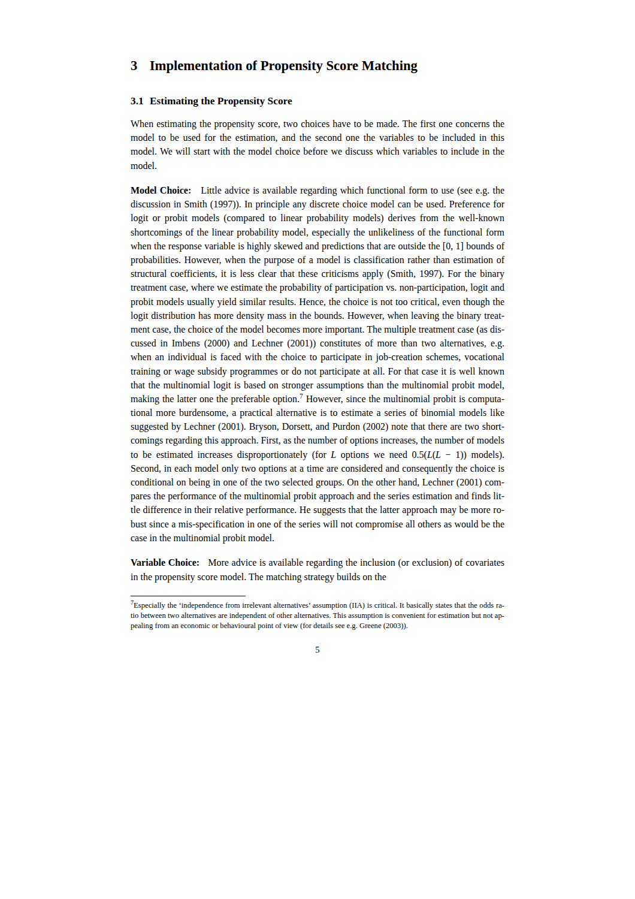3 Implementation of Propensity Score Matching
3.1 Estimating the Propensity Score
When estimating the propensity score, two choices have to be made. The first one concerns the model to be used for the estimation, and the second one the variables to be included in this model. We will start with the model choice before we discuss which variables to include in the model.
Model Choice: Little advice is available regarding which functional form to use (see e.g. the discussion in Smith (1997)). In principle any discrete choice model can be used. Preference for logit or probit models (compared to linear probability models) derives from the well-known shortcomings of the linear probability model, especially the unlikeliness of the functional form when the response variable is highly skewed and predictions that are outside the [0, 1] bounds of probabilities. However, when the purpose of a model is classification rather than estimation of structural coefficients, it is less clear that these criticisms apply (Smith, 1997). For the binary treatment case, where we estimate the probability of participation vs. non-participation, logit and probit models usually yield similar results. Hence, the choice is not too critical, even though the logit distribution has more density mass in the bounds. However, when leaving the binary treatment case, the choice of the model becomes more important. The multiple treatment case (as discussed in Imbens (2000) and Lechner (2001)) constitutes of more than two alternatives, e.g. when an individual is faced with the choice to participate in job-creation schemes, vocational training or wage subsidy programmes or do not participate at all. For that case it is well known that the multinomial logit is based on stronger assumptions than the multinomial probit model, making the latter one the preferable option.7 However, since the multinomial probit is computational more burdensome, a practical alternative is to estimate a series of binomial models like suggested by Lechner (2001). Bryson, Dorsett, and Purdon (2002) note that there are two shortcomings regarding this approach. First, as the number of options increases, the number of models to be estimated increases disproportionately (for L options we need 0.5(L(L − 1)) models). Second, in each model only two options at a time are considered and consequently the choice is conditional on being in one of the two selected groups. On the other hand, Lechner (2001) compares the performance of the multinomial probit approach and the series estimation and finds little difference in their relative performance. He suggests that the latter approach may be more robust since a mis-specification in one of the series will not compromise all others as would be the case in the multinomial probit model.
Variable Choice: More advice is available regarding the inclusion (or exclusion) of covariates in the propensity score model. The matching strategy builds on the
7Especially the ‘independence from irrelevant alternatives’ assumption (IIA) is critical. It basically states that the odds ratio between two alternatives are independent of other alternatives. This assumption is convenient for estimation but not appealing from an economic or behavioural point of view (for details see e.g. Greene (2003)).
5